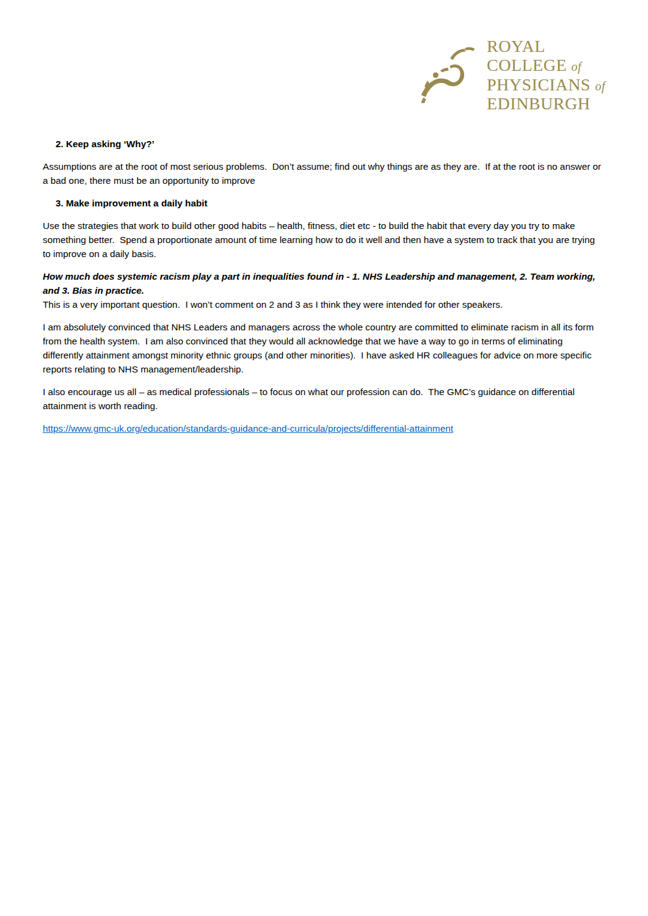ROYAL
COLLEGE of
PHYSICIANS of
EDINBURGH
Keep asking ‘Why?’
Assumptions are at the root of most serious problems. Don’t assume; find out why things are as they are. If at the root is no answer or a bad one, there must be an opportunity to improve
Make improvement a daily habit
Use the strategies that work to build other good habits – health, fitness, diet etc - to build the habit that every day you try to make something better. Spend a proportionate amount of time learning how to do it well and then have a system to track that you are trying to improve on a daily basis.
How much does systemic racism play a part in inequalities found in - 1. NHS Leadership and management, 2. Team working, and 3. Bias in practice.
This is a very important question. I won’t comment on 2 and 3 as I think they were intended for other speakers.
I am absolutely convinced that NHS Leaders and managers across the whole country are committed to eliminate racism in all its form from the health system. I am also convinced that they would all acknowledge that we have a way to go in terms of eliminating differently attainment amongst minority ethnic groups (and other minorities). I have asked HR colleagues for advice on more specific reports relating to NHS management/leadership.
I also encourage us all – as medical professionals – to focus on what our profession can do. The GMC’s guidance on differential attainment is worth reading.
https://www.gmc-uk.org/education/standards-guidance-and-curricula/projects/differential-attainment